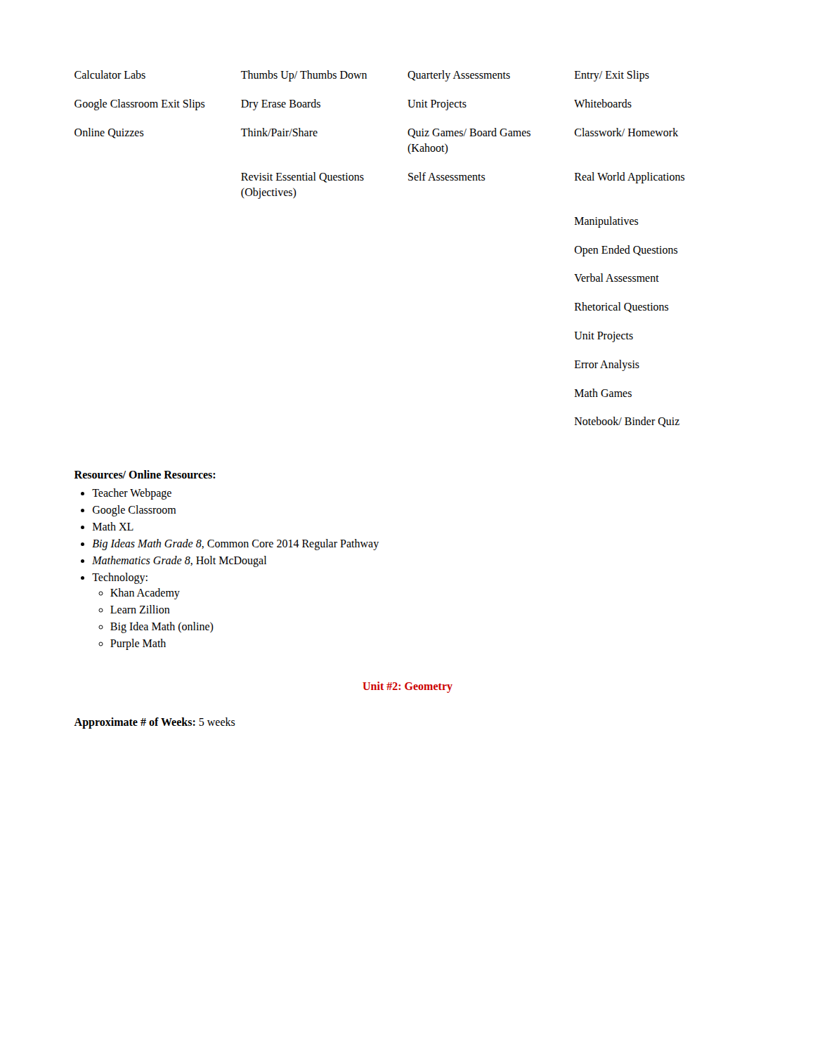| Calculator Labs | Thumbs Up/ Thumbs Down | Quarterly Assessments | Entry/ Exit Slips |
| Google Classroom Exit Slips | Dry Erase Boards | Unit Projects | Whiteboards |
| Online Quizzes | Think/Pair/Share | Quiz Games/ Board Games (Kahoot) | Classwork/ Homework |
| | Revisit Essential Questions (Objectives) | Self Assessments | Real World Applications |
| | | | Manipulatives |
| | | | Open Ended Questions |
| | | | Verbal Assessment |
| | | | Rhetorical Questions |
| | | | Unit Projects |
| | | | Error Analysis |
| | | | Math Games |
| | | | Notebook/ Binder Quiz |
Resources/ Online Resources:
Teacher Webpage
Google Classroom
Math XL
Big Ideas Math Grade 8, Common Core 2014 Regular Pathway
Mathematics Grade 8, Holt McDougal
Technology:
Khan Academy
Learn Zillion
Big Idea Math (online)
Purple Math
Unit #2: Geometry
Approximate # of Weeks: 5 weeks